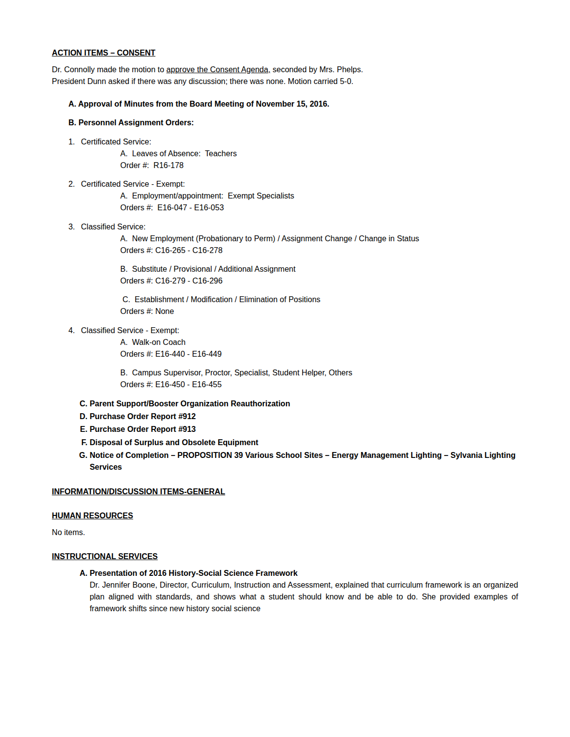ACTION ITEMS – CONSENT
Dr. Connolly made the motion to approve the Consent Agenda, seconded by Mrs. Phelps.
President Dunn asked if there was any discussion; there was none. Motion carried 5-0.
A. Approval of Minutes from the Board Meeting of November 15, 2016.
B. Personnel Assignment Orders:
1. Certificated Service:
A. Leaves of Absence: Teachers
Order #: R16-178
2. Certificated Service - Exempt:
A. Employment/appointment: Exempt Specialists
Orders #: E16-047 - E16-053
3. Classified Service:
A. New Employment (Probationary to Perm) / Assignment Change / Change in Status
Orders #: C16-265 - C16-278
B. Substitute / Provisional / Additional Assignment
Orders #: C16-279 - C16-296
C. Establishment / Modification / Elimination of Positions
Orders #: None
4. Classified Service - Exempt:
A. Walk-on Coach
Orders #: E16-440 - E16-449
B. Campus Supervisor, Proctor, Specialist, Student Helper, Others
Orders #: E16-450 - E16-455
Parent Support/Booster Organization Reauthorization
Purchase Order Report #912
Purchase Order Report #913
Disposal of Surplus and Obsolete Equipment
Notice of Completion – PROPOSITION 39 Various School Sites – Energy Management Lighting – Sylvania Lighting Services
INFORMATION/DISCUSSION ITEMS-GENERAL
HUMAN RESOURCES
No items.
INSTRUCTIONAL SERVICES
Presentation of 2016 History-Social Science Framework
Dr. Jennifer Boone, Director, Curriculum, Instruction and Assessment, explained that curriculum framework is an organized plan aligned with standards, and shows what a student should know and be able to do. She provided examples of framework shifts since new history social science